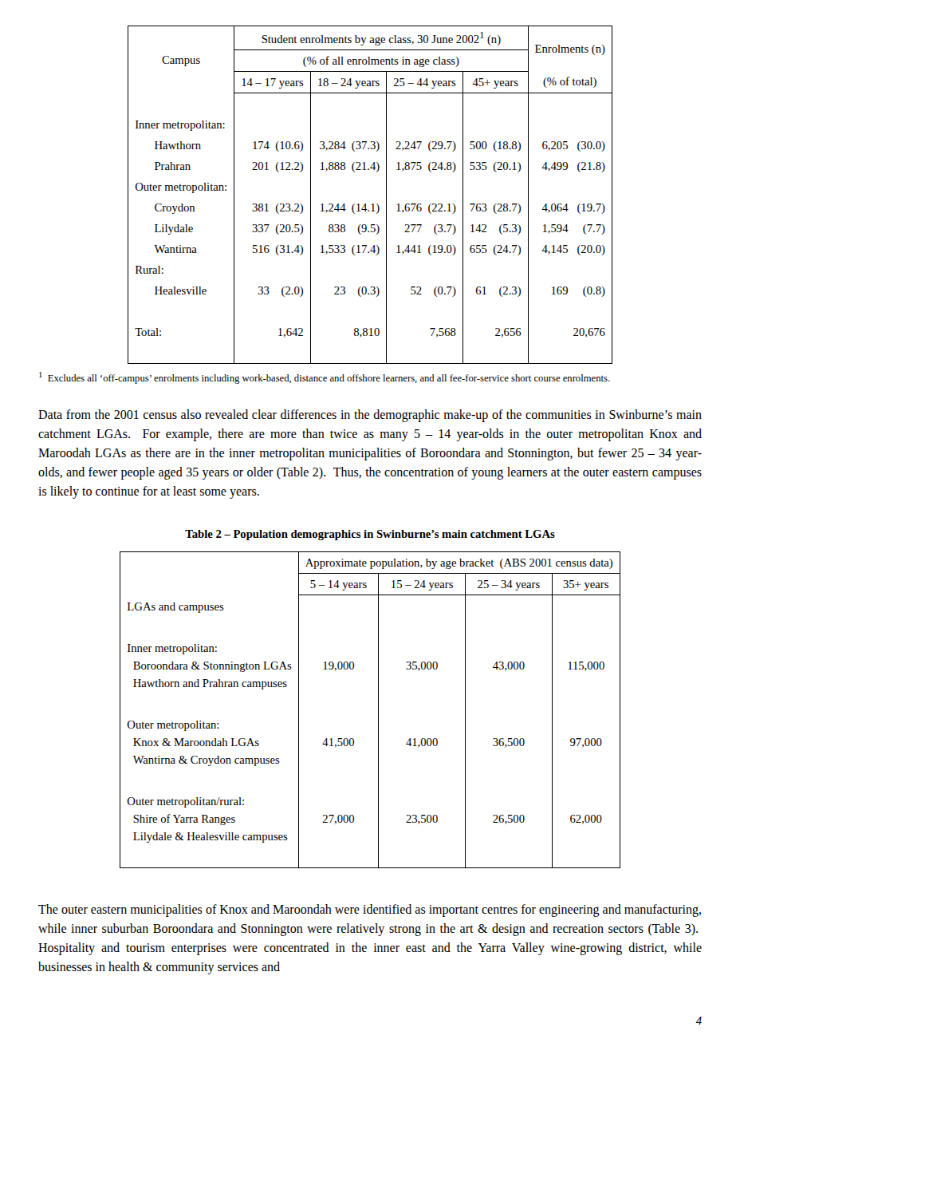| Campus | Student enrolments by age class, 30 June 2002 1 (n) | Enrolments (n) |
| --- | --- | --- |
| (% of all enrolments in age class) |
| 14 – 17 years | 18 – 24 years | 25 – 44 years | 45+ years | (% of total) |
| Inner metropolitan: | | | | | |
| Hawthorn | 174 (10.6) | 3,284 (37.3) | 2,247 (29.7) | 500 (18.8) | 6,205 (30.0) |
| Prahran | 201 (12.2) | 1,888 (21.4) | 1,875 (24.8) | 535 (20.1) | 4,499 (21.8) |
| Outer metropolitan: | | | | | |
| Croydon | 381 (23.2) | 1,244 (14.1) | 1,676 (22.1) | 763 (28.7) | 4,064 (19.7) |
| Lilydale | 337 (20.5) | 838 (9.5) | 277 (3.7) | 142 (5.3) | 1,594 (7.7) |
| Wantirna | 516 (31.4) | 1,533 (17.4) | 1,441 (19.0) | 655 (24.7) | 4,145 (20.0) |
| Rural: | | | | | |
| Healesville | 33 (2.0) | 23 (0.3) | 52 (0.7) | 61 (2.3) | 169 (0.8) |
| Total: | 1,642 | 8,810 | 7,568 | 2,656 | 20,676 |
1 Excludes all ‘off-campus’ enrolments including work-based, distance and offshore learners, and all fee-for-service short course enrolments.
Data from the 2001 census also revealed clear differences in the demographic make-up of the communities in Swinburne’s main catchment LGAs. For example, there are more than twice as many 5 – 14 year-olds in the outer metropolitan Knox and Maroodah LGAs as there are in the inner metropolitan municipalities of Boroondara and Stonnington, but fewer 25 – 34 year-olds, and fewer people aged 35 years or older (Table 2). Thus, the concentration of young learners at the outer eastern campuses is likely to continue for at least some years.
Table 2 – Population demographics in Swinburne’s main catchment LGAs
| | Approximate population, by age bracket (ABS 2001 census data) |
| --- | --- |
| 5 – 14 years | 15 – 24 years | 25 – 34 years | 35+ years |
| LGAs and campuses | | | | |
| Inner metropolitan: Boroondara & Stonnington LGAs Hawthorn and Prahran campuses | 19,000 | 35,000 | 43,000 | 115,000 |
| Outer metropolitan: Knox & Maroondah LGAs Wantirna & Croydon campuses | 41,500 | 41,000 | 36,500 | 97,000 |
| Outer metropolitan/rural: Shire of Yarra Ranges Lilydale & Healesville campuses | 27,000 | 23,500 | 26,500 | 62,000 |
The outer eastern municipalities of Knox and Maroondah were identified as important centres for engineering and manufacturing, while inner suburban Boroondara and Stonnington were relatively strong in the art & design and recreation sectors (Table 3). Hospitality and tourism enterprises were concentrated in the inner east and the Yarra Valley wine-growing district, while businesses in health & community services and
4